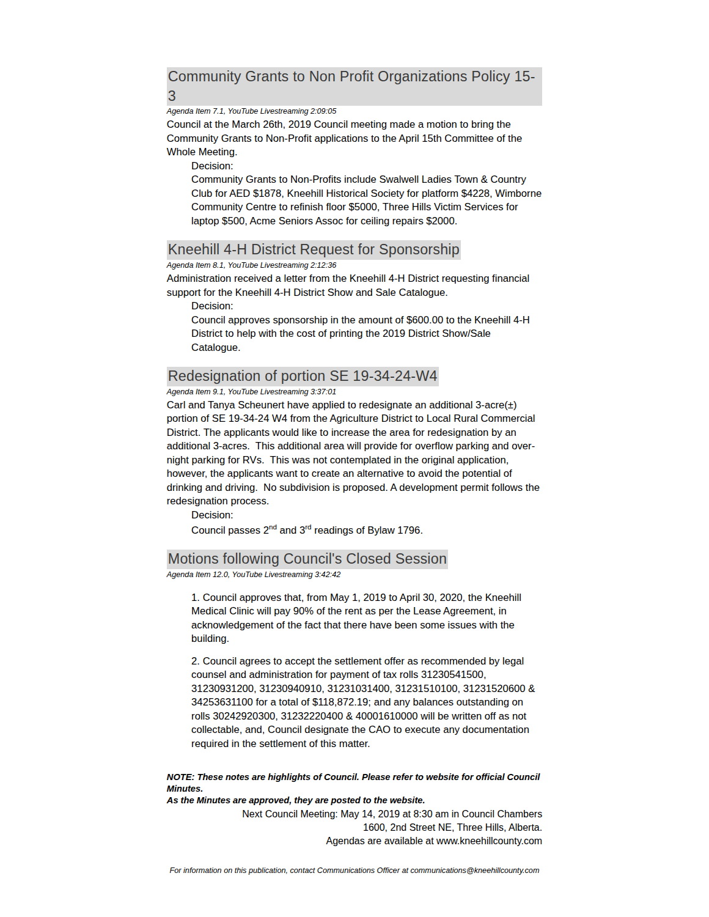Community Grants to Non Profit Organizations Policy 15-3
Agenda Item 7.1, YouTube Livestreaming 2:09:05
Council at the March 26th, 2019 Council meeting made a motion to bring the Community Grants to Non-Profit applications to the April 15th Committee of the Whole Meeting.
Decision:
Community Grants to Non-Profits include Swalwell Ladies Town & Country Club for AED $1878, Kneehill Historical Society for platform $4228, Wimborne Community Centre to refinish floor $5000, Three Hills Victim Services for laptop $500, Acme Seniors Assoc for ceiling repairs $2000.
Kneehill 4-H District Request for Sponsorship
Agenda Item 8.1, YouTube Livestreaming 2:12:36
Administration received a letter from the Kneehill 4-H District requesting financial support for the Kneehill 4-H District Show and Sale Catalogue.
Decision:
Council approves sponsorship in the amount of $600.00 to the Kneehill 4-H District to help with the cost of printing the 2019 District Show/Sale Catalogue.
Redesignation of portion SE 19-34-24-W4
Agenda Item 9.1, YouTube Livestreaming 3:37:01
Carl and Tanya Scheunert have applied to redesignate an additional 3-acre(±) portion of SE 19-34-24 W4 from the Agriculture District to Local Rural Commercial District. The applicants would like to increase the area for redesignation by an additional 3-acres. This additional area will provide for overflow parking and over-night parking for RVs. This was not contemplated in the original application, however, the applicants want to create an alternative to avoid the potential of drinking and driving. No subdivision is proposed. A development permit follows the redesignation process.
Decision:
Council passes 2nd and 3rd readings of Bylaw 1796.
Motions following Council's Closed Session
Agenda Item 12.0, YouTube Livestreaming 3:42:42
1. Council approves that, from May 1, 2019 to April 30, 2020, the Kneehill Medical Clinic will pay 90% of the rent as per the Lease Agreement, in acknowledgement of the fact that there have been some issues with the building.
2. Council agrees to accept the settlement offer as recommended by legal counsel and administration for payment of tax rolls 31230541500, 31230931200, 31230940910, 31231031400, 31231510100, 31231520600 & 34253631100 for a total of $118,872.19; and any balances outstanding on rolls 30242920300, 31232220400 & 40001610000 will be written off as not collectable, and, Council designate the CAO to execute any documentation required in the settlement of this matter.
NOTE: These notes are highlights of Council. Please refer to website for official Council Minutes.
As the Minutes are approved, they are posted to the website.
Next Council Meeting: May 14, 2019 at 8:30 am in Council Chambers
1600, 2nd Street NE, Three Hills, Alberta.
Agendas are available at www.kneehillcounty.com
For information on this publication, contact Communications Officer at communications@kneehillcounty.com